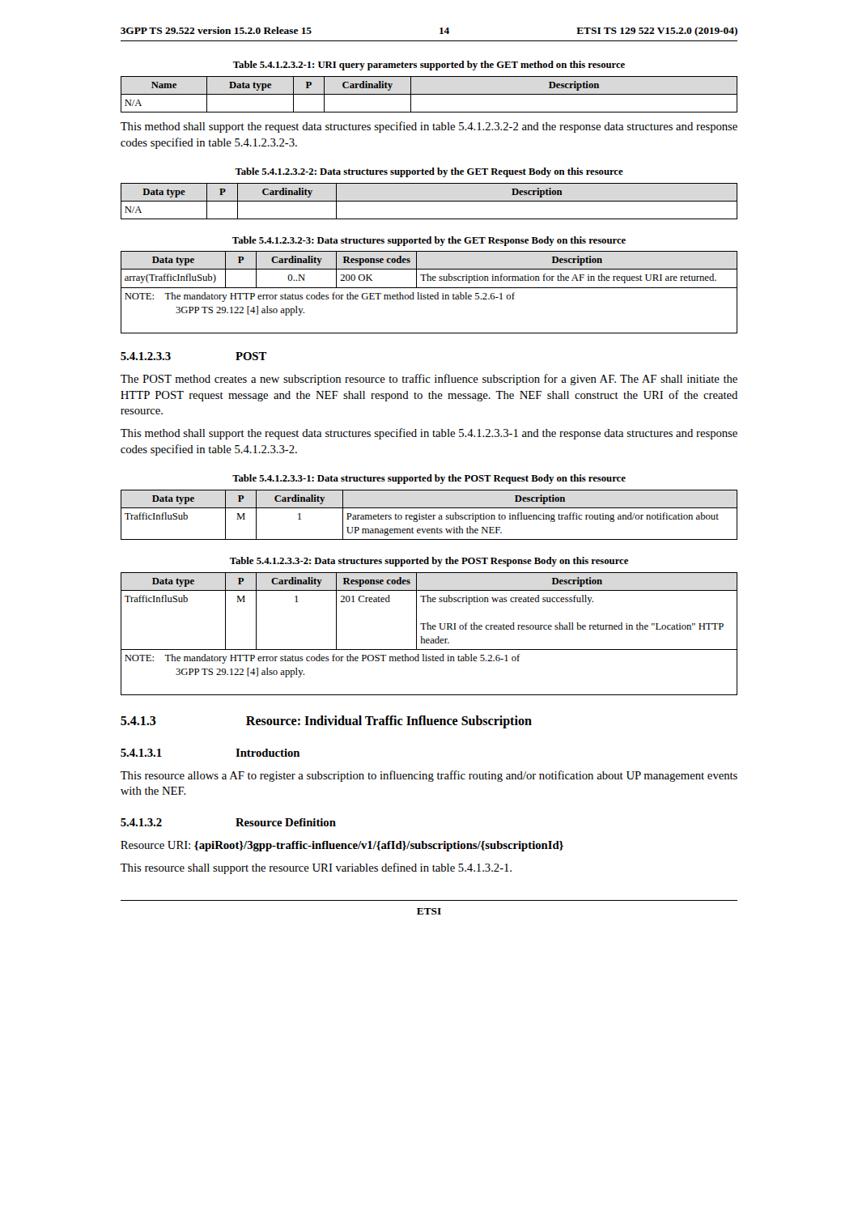3GPP TS 29.522 version 15.2.0 Release 15
14
ETSI TS 129 522 V15.2.0 (2019-04)
Table 5.4.1.2.3.2-1: URI query parameters supported by the GET method on this resource
| Name | Data type | P | Cardinality | Description |
| --- | --- | --- | --- | --- |
| N/A | | | | |
This method shall support the request data structures specified in table 5.4.1.2.3.2-2 and the response data structures and response codes specified in table 5.4.1.2.3.2-3.
Table 5.4.1.2.3.2-2: Data structures supported by the GET Request Body on this resource
| Data type | P | Cardinality | Description |
| --- | --- | --- | --- |
| N/A | | | |
Table 5.4.1.2.3.2-3: Data structures supported by the GET Response Body on this resource
| Data type | P | Cardinality | Response codes | Description |
| --- | --- | --- | --- | --- |
| array(TrafficInfluSub) | | 0..N | 200 OK | The subscription information for the AF in the request URI are returned. |
| NOTE: The mandatory HTTP error status codes for the GET method listed in table 5.2.6-1 of 3GPP TS 29.122 [4] also apply. |
5.4.1.2.3.3 POST
The POST method creates a new subscription resource to traffic influence subscription for a given AF. The AF shall initiate the HTTP POST request message and the NEF shall respond to the message. The NEF shall construct the URI of the created resource.
This method shall support the request data structures specified in table 5.4.1.2.3.3-1 and the response data structures and response codes specified in table 5.4.1.2.3.3-2.
Table 5.4.1.2.3.3-1: Data structures supported by the POST Request Body on this resource
| Data type | P | Cardinality | Description |
| --- | --- | --- | --- |
| TrafficInfluSub | M | 1 | Parameters to register a subscription to influencing traffic routing and/or notification about UP management events with the NEF. |
Table 5.4.1.2.3.3-2: Data structures supported by the POST Response Body on this resource
| Data type | P | Cardinality | Response codes | Description |
| --- | --- | --- | --- | --- |
| TrafficInfluSub | M | 1 | 201 Created | The subscription was created successfully. The URI of the created resource shall be returned in the "Location" HTTP header. |
| NOTE: The mandatory HTTP error status codes for the POST method listed in table 5.2.6-1 of 3GPP TS 29.122 [4] also apply. |
5.4.1.3 Resource: Individual Traffic Influence Subscription
5.4.1.3.1 Introduction
This resource allows a AF to register a subscription to influencing traffic routing and/or notification about UP management events with the NEF.
5.4.1.3.2 Resource Definition
Resource URI: {apiRoot}/3gpp-traffic-influence/v1/{afId}/subscriptions/{subscriptionId}
This resource shall support the resource URI variables defined in table 5.4.1.3.2-1.
ETSI